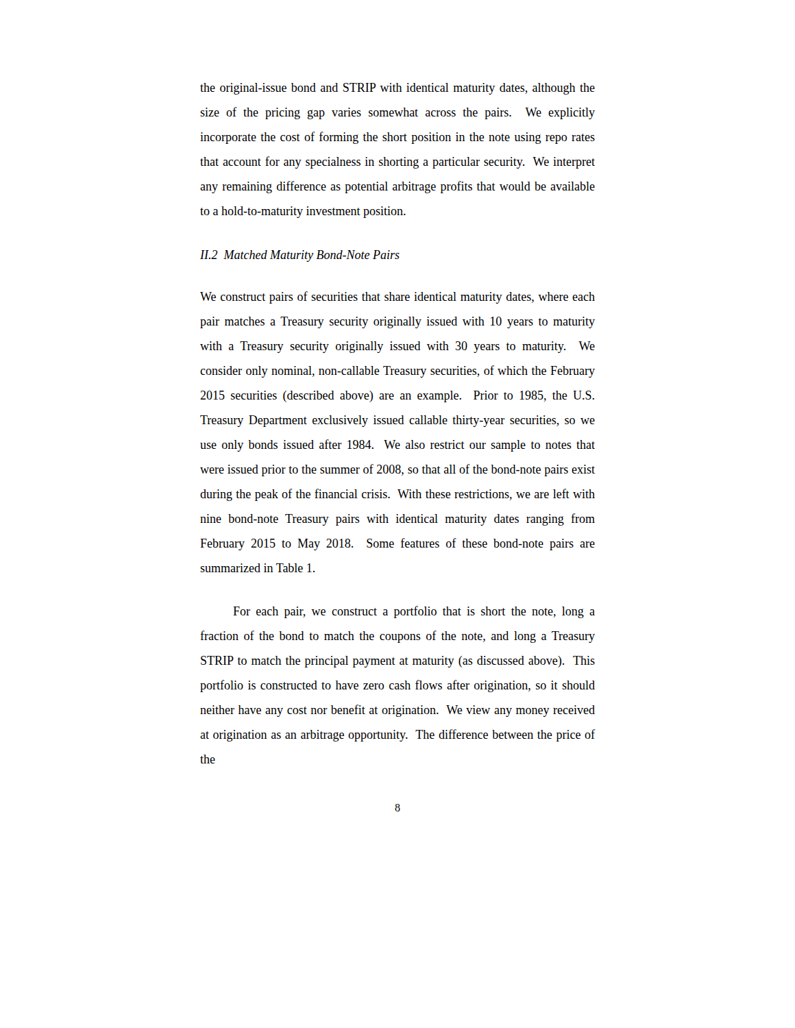the original-issue bond and STRIP with identical maturity dates, although the size of the pricing gap varies somewhat across the pairs. We explicitly incorporate the cost of forming the short position in the note using repo rates that account for any specialness in shorting a particular security. We interpret any remaining difference as potential arbitrage profits that would be available to a hold-to-maturity investment position.
II.2 Matched Maturity Bond-Note Pairs
We construct pairs of securities that share identical maturity dates, where each pair matches a Treasury security originally issued with 10 years to maturity with a Treasury security originally issued with 30 years to maturity. We consider only nominal, non-callable Treasury securities, of which the February 2015 securities (described above) are an example. Prior to 1985, the U.S. Treasury Department exclusively issued callable thirty-year securities, so we use only bonds issued after 1984. We also restrict our sample to notes that were issued prior to the summer of 2008, so that all of the bond-note pairs exist during the peak of the financial crisis. With these restrictions, we are left with nine bond-note Treasury pairs with identical maturity dates ranging from February 2015 to May 2018. Some features of these bond-note pairs are summarized in Table 1.
For each pair, we construct a portfolio that is short the note, long a fraction of the bond to match the coupons of the note, and long a Treasury STRIP to match the principal payment at maturity (as discussed above). This portfolio is constructed to have zero cash flows after origination, so it should neither have any cost nor benefit at origination. We view any money received at origination as an arbitrage opportunity. The difference between the price of the
8